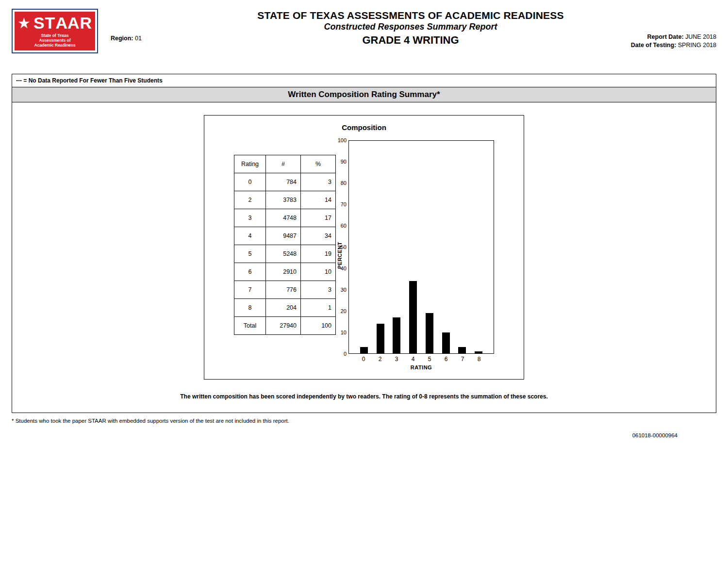★ STAAR
State of Texas
Assessments of
Academic Readiness
STATE OF TEXAS ASSESSMENTS OF ACADEMIC READINESS
Constructed Responses Summary Report
GRADE 4 WRITING
Region: 01
Report Date: JUNE 2018
Date of Testing: SPRING 2018
--- = No Data Reported For Fewer Than Five Students
Written Composition Rating Summary*
Composition
| Rating | # | % |
| --- | --- | --- |
| 0 | 784 | 3 |
| 2 | 3783 | 14 |
| 3 | 4748 | 17 |
| 4 | 9487 | 34 |
| 5 | 5248 | 19 |
| 6 | 2910 | 10 |
| 7 | 776 | 3 |
| 8 | 204 | 1 |
| Total | 27940 | 100 |
PERCENT
100 90 80 70 60 50 40 30 20 10 0
0234 5678
RATING
The written composition has been scored independently by two readers. The rating of 0-8 represents the summation of these scores.
* Students who took the paper STAAR with embedded supports version of the test are not included in this report.
061018-00000964